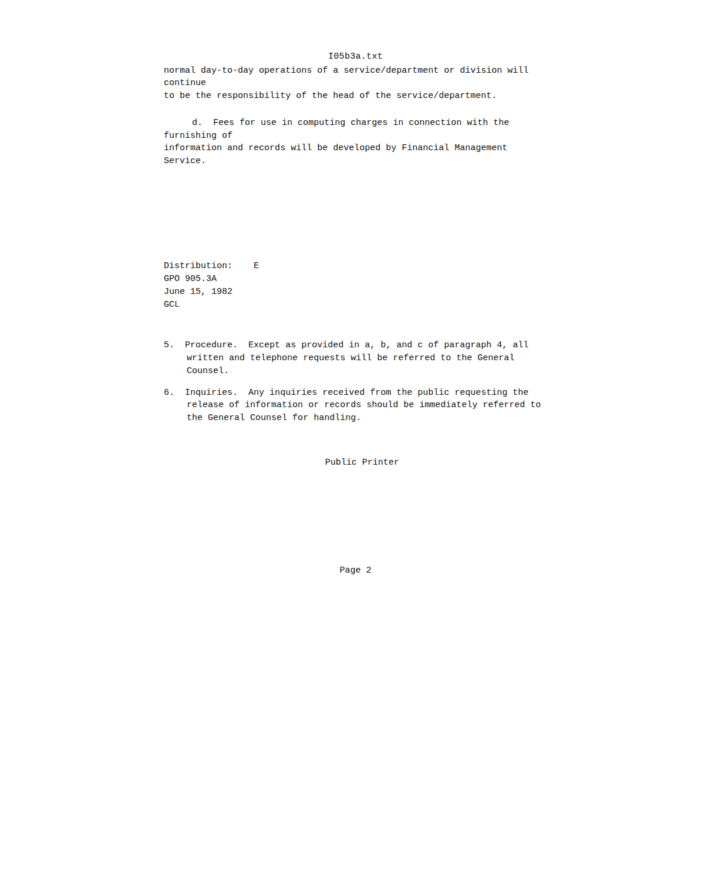I05b3a.txt
normal day-to-day operations of a service/department or division will continue
to be the responsibility of the head of the service/department.
d. Fees for use in computing charges in connection with the furnishing of
information and records will be developed by Financial Management Service.
Distribution: E GPO 905.3A June 15, 1982 GCL
5. Procedure. Except as provided in a, b, and c of paragraph 4, all written and telephone requests will be referred to the General Counsel.
6. Inquiries. Any inquiries received from the public requesting the release of information or records should be immediately referred to the General Counsel for handling.
Public Printer
Page 2